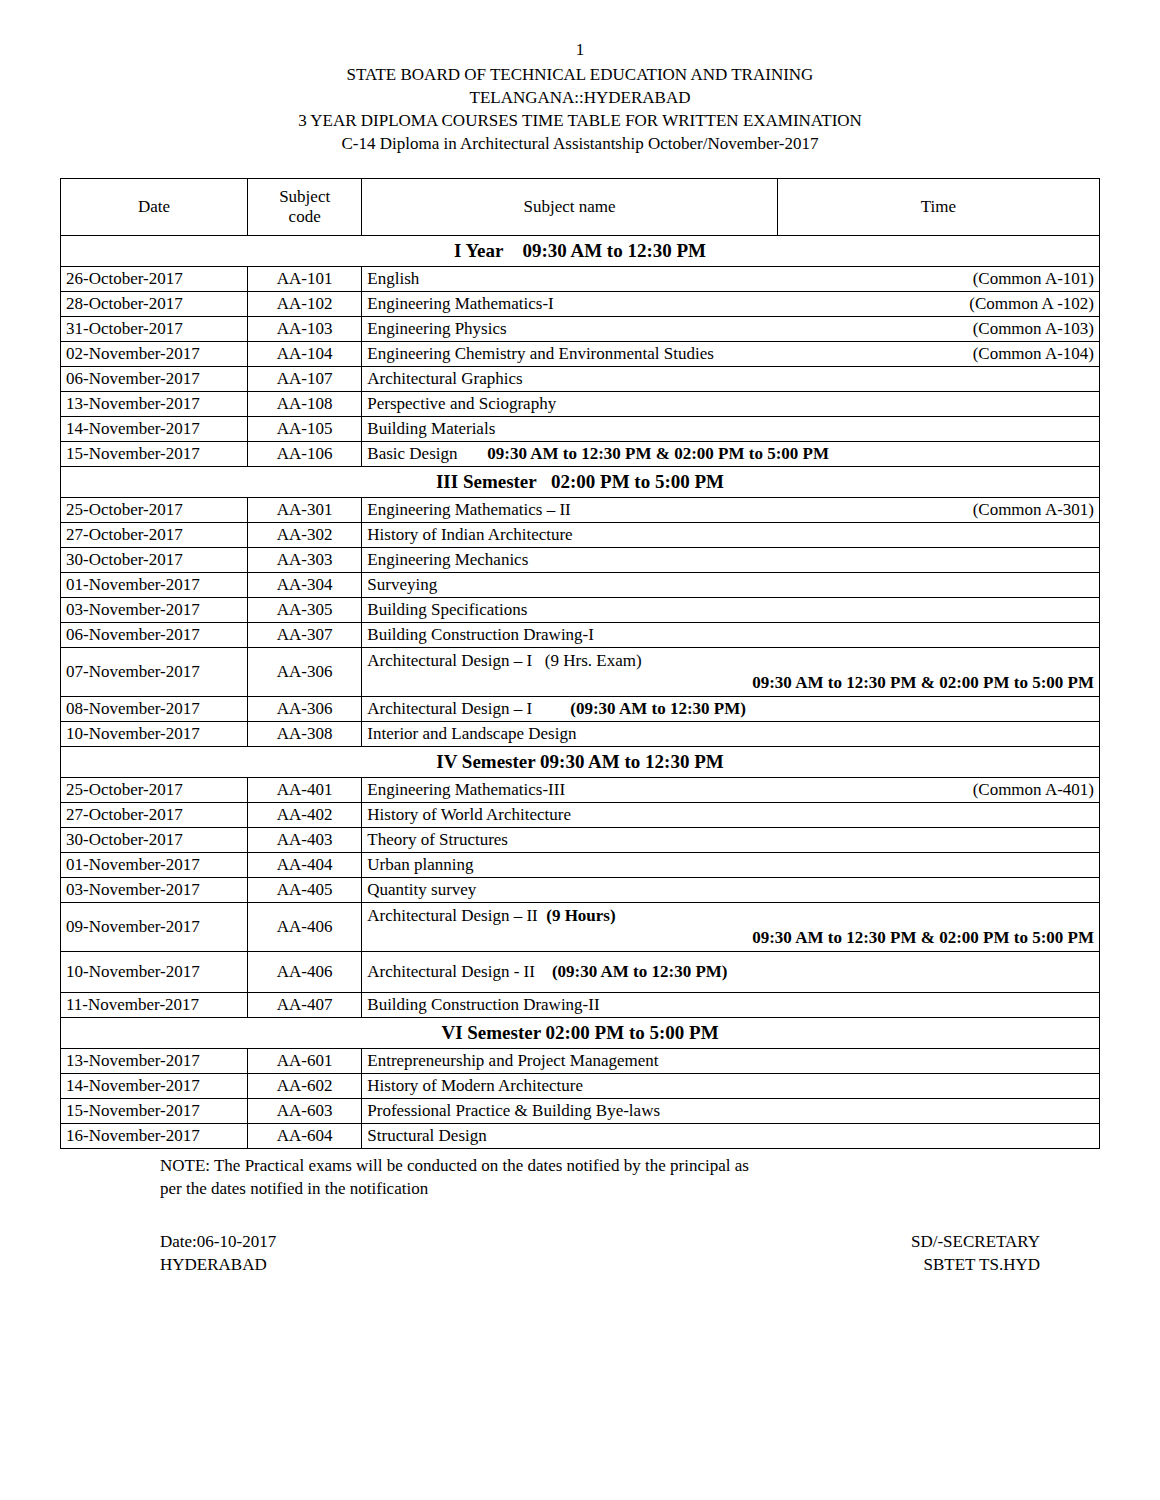1
STATE BOARD OF TECHNICAL EDUCATION AND TRAINING TELANGANA::HYDERABAD 3 YEAR DIPLOMA COURSES TIME TABLE FOR WRITTEN EXAMINATION C-14 Diploma in Architectural Assistantship October/November-2017
| Date | Subject code | Subject name | Time |
| --- | --- | --- | --- |
| I Year 09:30 AM to 12:30 PM |
| 26-October-2017 | AA-101 | English (Common A-101) |
| 28-October-2017 | AA-102 | Engineering Mathematics-I (Common A -102) |
| 31-October-2017 | AA-103 | Engineering Physics (Common A-103) |
| 02-November-2017 | AA-104 | Engineering Chemistry and Environmental Studies (Common A-104) |
| 06-November-2017 | AA-107 | Architectural Graphics |
| 13-November-2017 | AA-108 | Perspective and Sciography |
| 14-November-2017 | AA-105 | Building Materials |
| 15-November-2017 | AA-106 | Basic Design 09:30 AM to 12:30 PM & 02:00 PM to 5:00 PM |
| III Semester 02:00 PM to 5:00 PM |
| 25-October-2017 | AA-301 | Engineering Mathematics – II (Common A-301) |
| 27-October-2017 | AA-302 | History of Indian Architecture |
| 30-October-2017 | AA-303 | Engineering Mechanics |
| 01-November-2017 | AA-304 | Surveying |
| 03-November-2017 | AA-305 | Building Specifications |
| 06-November-2017 | AA-307 | Building Construction Drawing-I |
| 07-November-2017 | AA-306 | Architectural Design – I (9 Hrs. Exam) 09:30 AM to 12:30 PM & 02:00 PM to 5:00 PM |
| 08-November-2017 | AA-306 | Architectural Design – I (09:30 AM to 12:30 PM) |
| 10-November-2017 | AA-308 | Interior and Landscape Design |
| IV Semester 09:30 AM to 12:30 PM |
| 25-October-2017 | AA-401 | Engineering Mathematics-III (Common A-401) |
| 27-October-2017 | AA-402 | History of World Architecture |
| 30-October-2017 | AA-403 | Theory of Structures |
| 01-November-2017 | AA-404 | Urban planning |
| 03-November-2017 | AA-405 | Quantity survey |
| 09-November-2017 | AA-406 | Architectural Design – II (9 Hours) 09:30 AM to 12:30 PM & 02:00 PM to 5:00 PM |
| 10-November-2017 | AA-406 | Architectural Design - II (09:30 AM to 12:30 PM) |
| 11-November-2017 | AA-407 | Building Construction Drawing-II |
| VI Semester 02:00 PM to 5:00 PM |
| 13-November-2017 | AA-601 | Entrepreneurship and Project Management |
| 14-November-2017 | AA-602 | History of Modern Architecture |
| 15-November-2017 | AA-603 | Professional Practice & Building Bye-laws |
| 16-November-2017 | AA-604 | Structural Design |
NOTE: The Practical exams will be conducted on the dates notified by the principal as
per the dates notified in the notification
Date:06-10-2017 HYDERABAD
SD/-SECRETARY SBTET TS.HYD